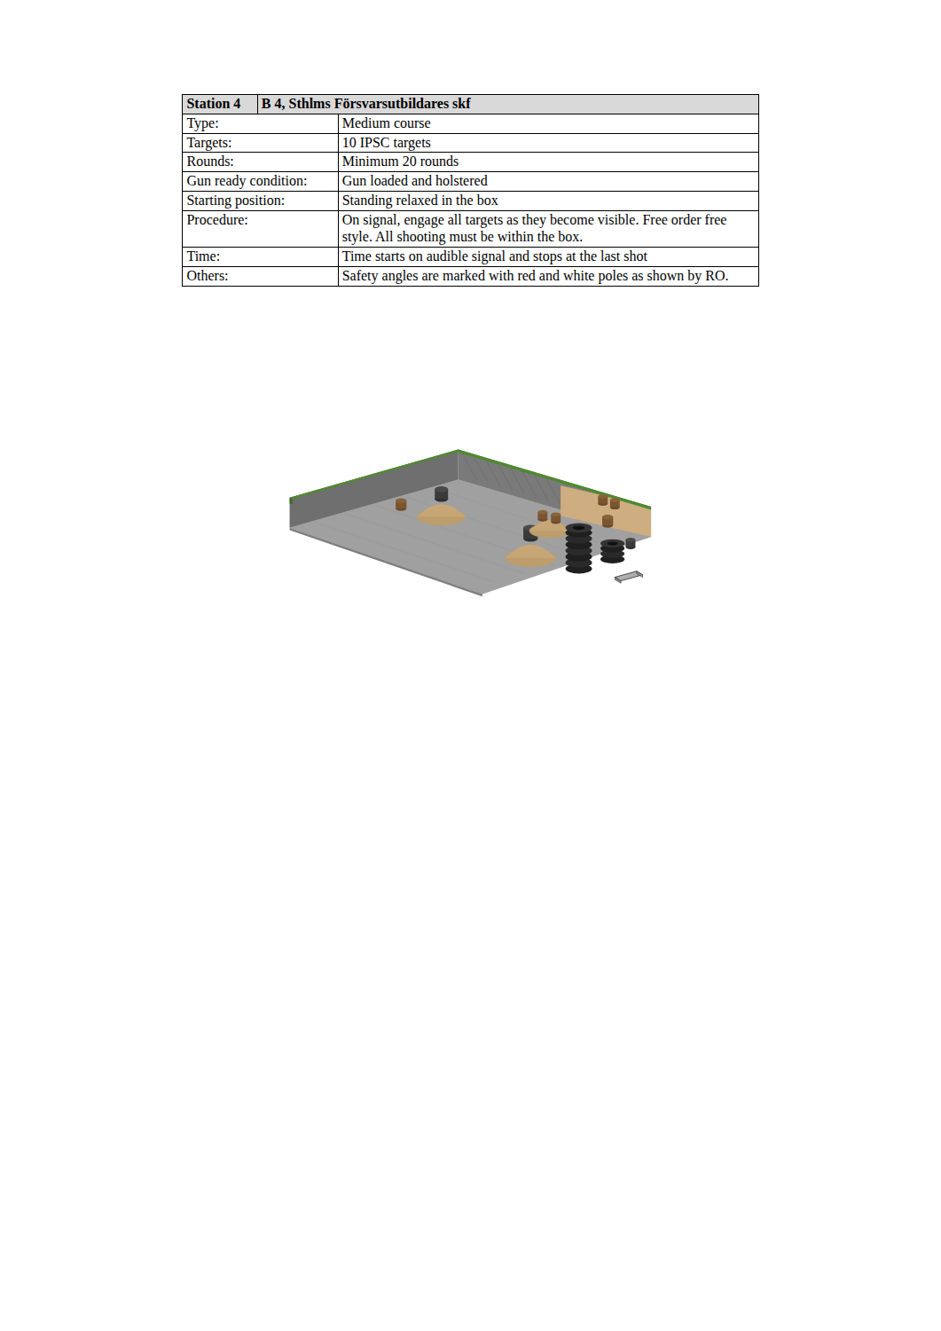| Station 4 | B 4, Sthlms Försvarsutbildares skf |
| Type: | Medium course |
| Targets: | 10 IPSC targets |
| Rounds: | Minimum 20 rounds |
| Gun ready condition: | Gun loaded and holstered |
| Starting position: | Standing relaxed in the box |
| Procedure: | On signal, engage all targets as they become visible. Free order free style. All shooting must be within the box. |
| Time: | Time starts on audible signal and stops at the last shot |
| Others: | Safety angles are marked with red and white poles as shown by RO. |